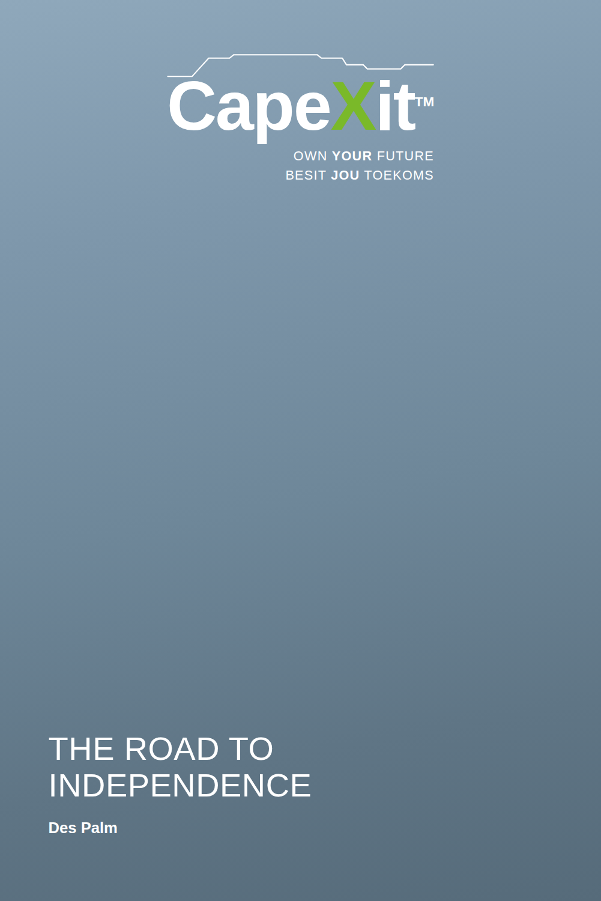CapeXitTM
OWN YOUR FUTURE
BESIT JOU TOEKOMS
THE ROAD TO
INDEPENDENCE
Des Palm